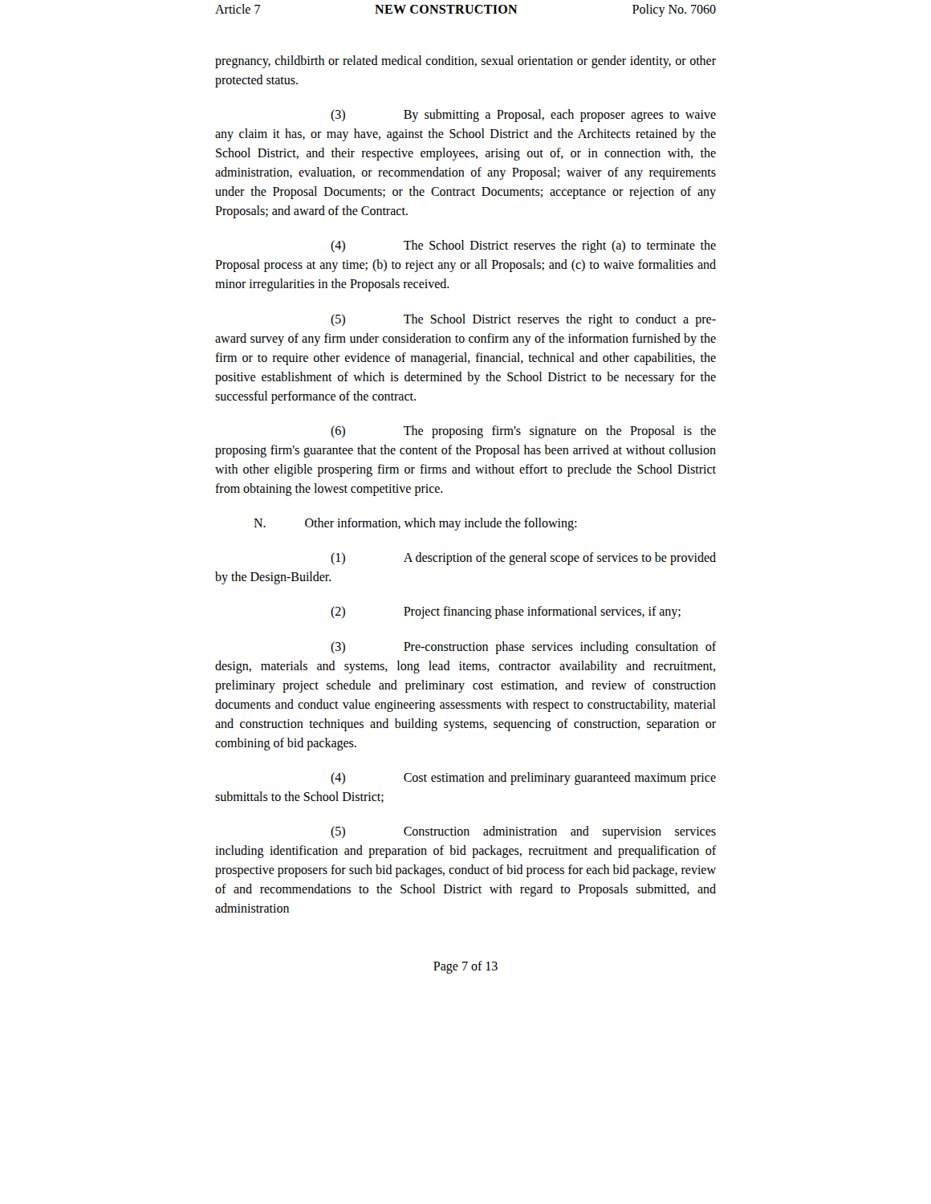Article 7
NEW CONSTRUCTION
Policy No. 7060
pregnancy, childbirth or related medical condition, sexual orientation or gender identity, or other protected status.
(3) By submitting a Proposal, each proposer agrees to waive any claim it has, or may have, against the School District and the Architects retained by the School District, and their respective employees, arising out of, or in connection with, the administration, evaluation, or recommendation of any Proposal; waiver of any requirements under the Proposal Documents; or the Contract Documents; acceptance or rejection of any Proposals; and award of the Contract.
(4) The School District reserves the right (a) to terminate the Proposal process at any time; (b) to reject any or all Proposals; and (c) to waive formalities and minor irregularities in the Proposals received.
(5) The School District reserves the right to conduct a pre-award survey of any firm under consideration to confirm any of the information furnished by the firm or to require other evidence of managerial, financial, technical and other capabilities, the positive establishment of which is determined by the School District to be necessary for the successful performance of the contract.
(6) The proposing firm's signature on the Proposal is the proposing firm's guarantee that the content of the Proposal has been arrived at without collusion with other eligible prospering firm or firms and without effort to preclude the School District from obtaining the lowest competitive price.
N. Other information, which may include the following:
(1) A description of the general scope of services to be provided by the Design-Builder.
(2) Project financing phase informational services, if any;
(3) Pre-construction phase services including consultation of design, materials and systems, long lead items, contractor availability and recruitment, preliminary project schedule and preliminary cost estimation, and review of construction documents and conduct value engineering assessments with respect to constructability, material and construction techniques and building systems, sequencing of construction, separation or combining of bid packages.
(4) Cost estimation and preliminary guaranteed maximum price submittals to the School District;
(5) Construction administration and supervision services including identification and preparation of bid packages, recruitment and prequalification of prospective proposers for such bid packages, conduct of bid process for each bid package, review of and recommendations to the School District with regard to Proposals submitted, and administration
Page 7 of 13